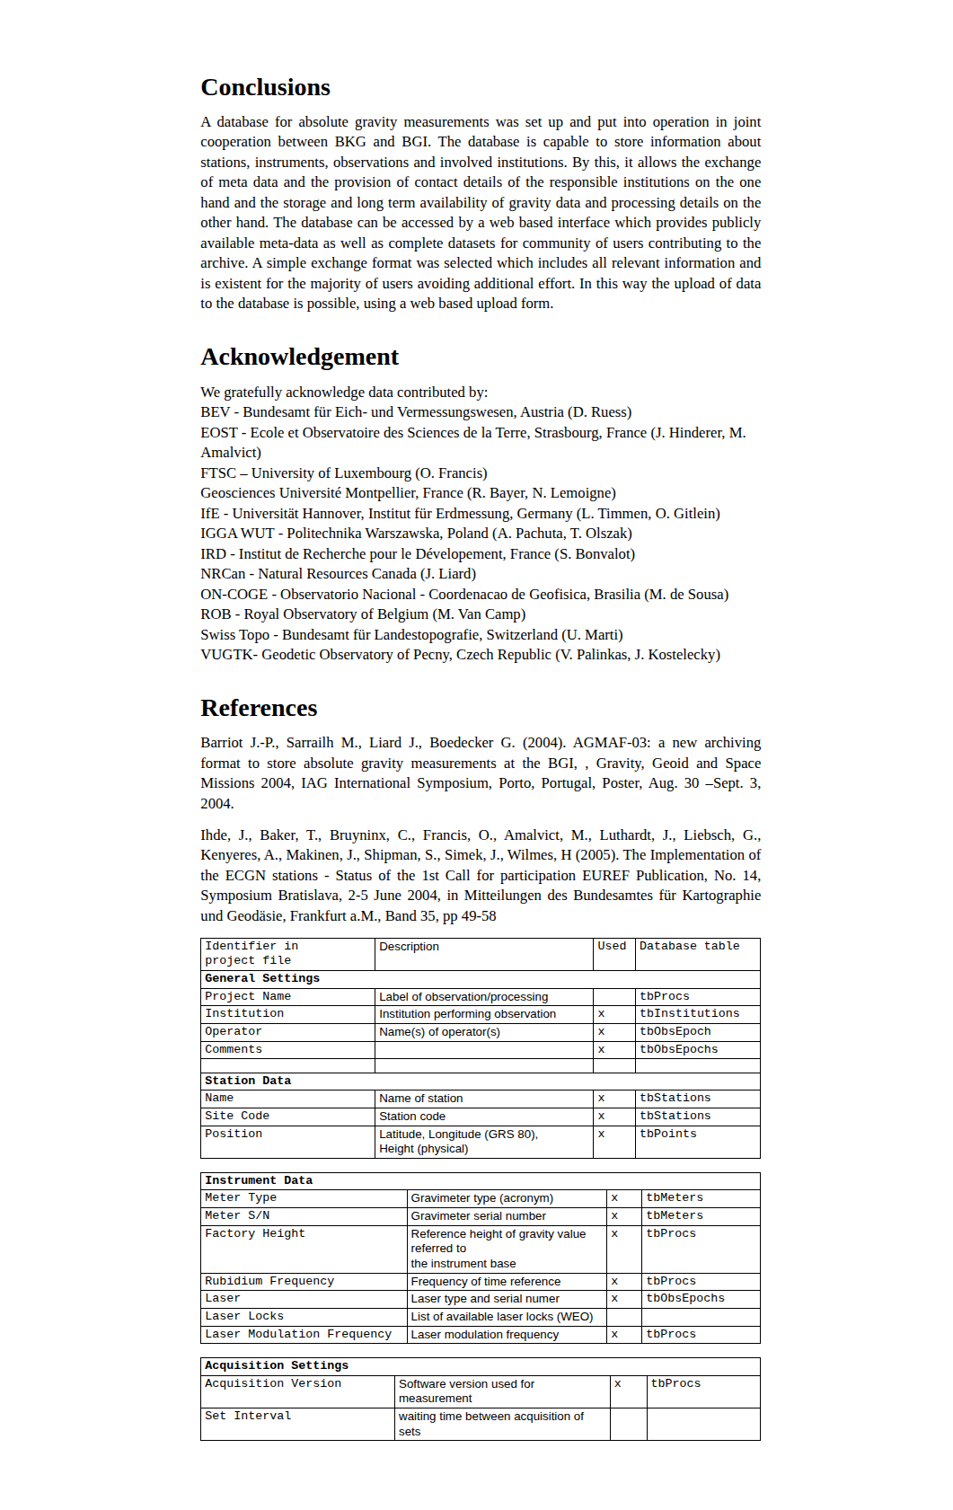Conclusions
A database for absolute gravity measurements was set up and put into operation in joint cooperation between BKG and BGI. The database is capable to store information about stations, instruments, observations and involved institutions. By this, it allows the exchange of meta data and the provision of contact details of the responsible institutions on the one hand and the storage and long term availability of gravity data and processing details on the other hand. The database can be accessed by a web based interface which provides publicly available meta-data as well as complete datasets for community of users contributing to the archive. A simple exchange format was selected which includes all relevant information and is existent for the majority of users avoiding additional effort. In this way the upload of data to the database is possible, using a web based upload form.
Acknowledgement
We gratefully acknowledge data contributed by:
BEV - Bundesamt für Eich- und Vermessungswesen, Austria (D. Ruess)
EOST - Ecole et Observatoire des Sciences de la Terre, Strasbourg, France (J. Hinderer, M. Amalvict)
FTSC – University of Luxembourg (O. Francis)
Geosciences Université Montpellier, France (R. Bayer, N. Lemoigne)
IfE - Universität Hannover, Institut für Erdmessung, Germany (L. Timmen, O. Gitlein)
IGGA WUT - Politechnika Warszawska, Poland (A. Pachuta, T. Olszak)
IRD - Institut de Recherche pour le Dévelopement, France (S. Bonvalot)
NRCan - Natural Resources Canada (J. Liard)
ON-COGE - Observatorio Nacional - Coordenacao de Geofisica, Brasilia (M. de Sousa)
ROB - Royal Observatory of Belgium (M. Van Camp)
Swiss Topo - Bundesamt für Landestopografie, Switzerland (U. Marti)
VUGTK- Geodetic Observatory of Pecny, Czech Republic (V. Palinkas, J. Kostelecky)
References
Barriot J.-P., Sarrailh M., Liard J., Boedecker G. (2004). AGMAF-03: a new archiving format to store absolute gravity measurements at the BGI, , Gravity, Geoid and Space Missions 2004, IAG International Symposium, Porto, Portugal, Poster, Aug. 30 –Sept. 3, 2004.
Ihde, J., Baker, T., Bruyninx, C., Francis, O., Amalvict, M., Luthardt, J., Liebsch, G., Kenyeres, A., Makinen, J., Shipman, S., Simek, J., Wilmes, H (2005). The Implementation of the ECGN stations - Status of the 1st Call for participation EUREF Publication, No. 14, Symposium Bratislava, 2-5 June 2004, in Mitteilungen des Bundesamtes für Kartographie und Geodäsie, Frankfurt a.M., Band 35, pp 49-58
| Identifier in project file | Description | Used | Database table |
| General Settings |
| Project Name | Label of observation/processing | | tbProcs |
| Institution | Institution performing observation | x | tbInstitutions |
| Operator | Name(s) of operator(s) | x | tbObsEpoch |
| Comments | | x | tbObsEpochs |
| Station Data |
| Name | Name of station | x | tbStations |
| Site Code | Station code | x | tbStations |
| Position | Latitude, Longitude (GRS 80), Height (physical) | x | tbPoints |
| Instrument Data |
| Meter Type | Gravimeter type (acronym) | x | tbMeters |
| Meter S/N | Gravimeter serial number | x | tbMeters |
| Factory Height | Reference height of gravity value referred to the instrument base | x | tbProcs |
| Rubidium Frequency | Frequency of time reference | x | tbProcs |
| Laser | Laser type and serial numer | x | tbObsEpochs |
| Laser Locks | List of available laser locks (WEO) | | |
| Laser Modulation Frequency | Laser modulation frequency | x | tbProcs |
| Acquisition Settings |
| Acquisition Version | Software version used for measurement | x | tbProcs |
| Set Interval | waiting time between acquisition of sets | | |